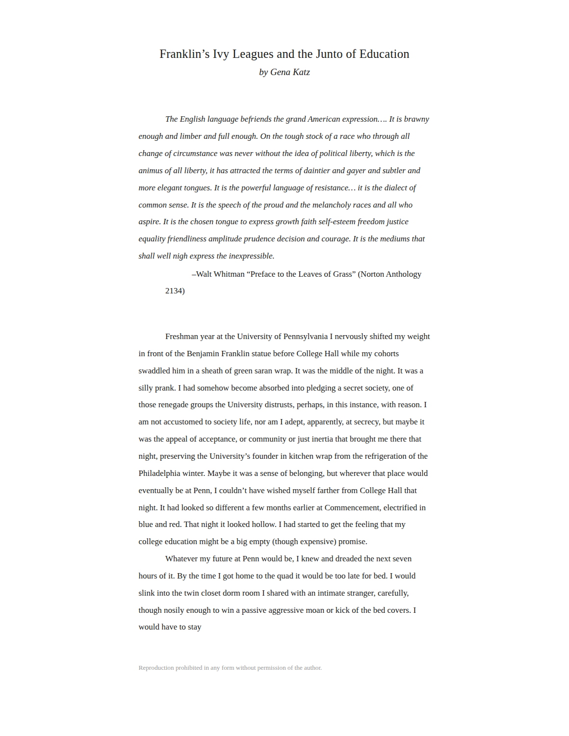Franklin’s Ivy Leagues and the Junto of Education
by Gena Katz
The English language befriends the grand American expression…. It is brawny enough and limber and full enough. On the tough stock of a race who through all change of circumstance was never without the idea of political liberty, which is the animus of all liberty, it has attracted the terms of daintier and gayer and subtler and more elegant tongues. It is the powerful language of resistance… it is the dialect of common sense. It is the speech of the proud and the melancholy races and all who aspire. It is the chosen tongue to express growth faith self-esteem freedom justice equality friendliness amplitude prudence decision and courage. It is the mediums that shall well nigh express the inexpressible.
–Walt Whitman “Preface to the Leaves of Grass” (Norton Anthology 2134)
Freshman year at the University of Pennsylvania I nervously shifted my weight in front of the Benjamin Franklin statue before College Hall while my cohorts swaddled him in a sheath of green saran wrap. It was the middle of the night. It was a silly prank. I had somehow become absorbed into pledging a secret society, one of those renegade groups the University distrusts, perhaps, in this instance, with reason. I am not accustomed to society life, nor am I adept, apparently, at secrecy, but maybe it was the appeal of acceptance, or community or just inertia that brought me there that night, preserving the University’s founder in kitchen wrap from the refrigeration of the Philadelphia winter. Maybe it was a sense of belonging, but wherever that place would eventually be at Penn, I couldn’t have wished myself farther from College Hall that night. It had looked so different a few months earlier at Commencement, electrified in blue and red. That night it looked hollow. I had started to get the feeling that my college education might be a big empty (though expensive) promise.
Whatever my future at Penn would be, I knew and dreaded the next seven hours of it. By the time I got home to the quad it would be too late for bed. I would slink into the twin closet dorm room I shared with an intimate stranger, carefully, though nosily enough to win a passive aggressive moan or kick of the bed covers. I would have to stay
Reproduction prohibited in any form without permission of the author.